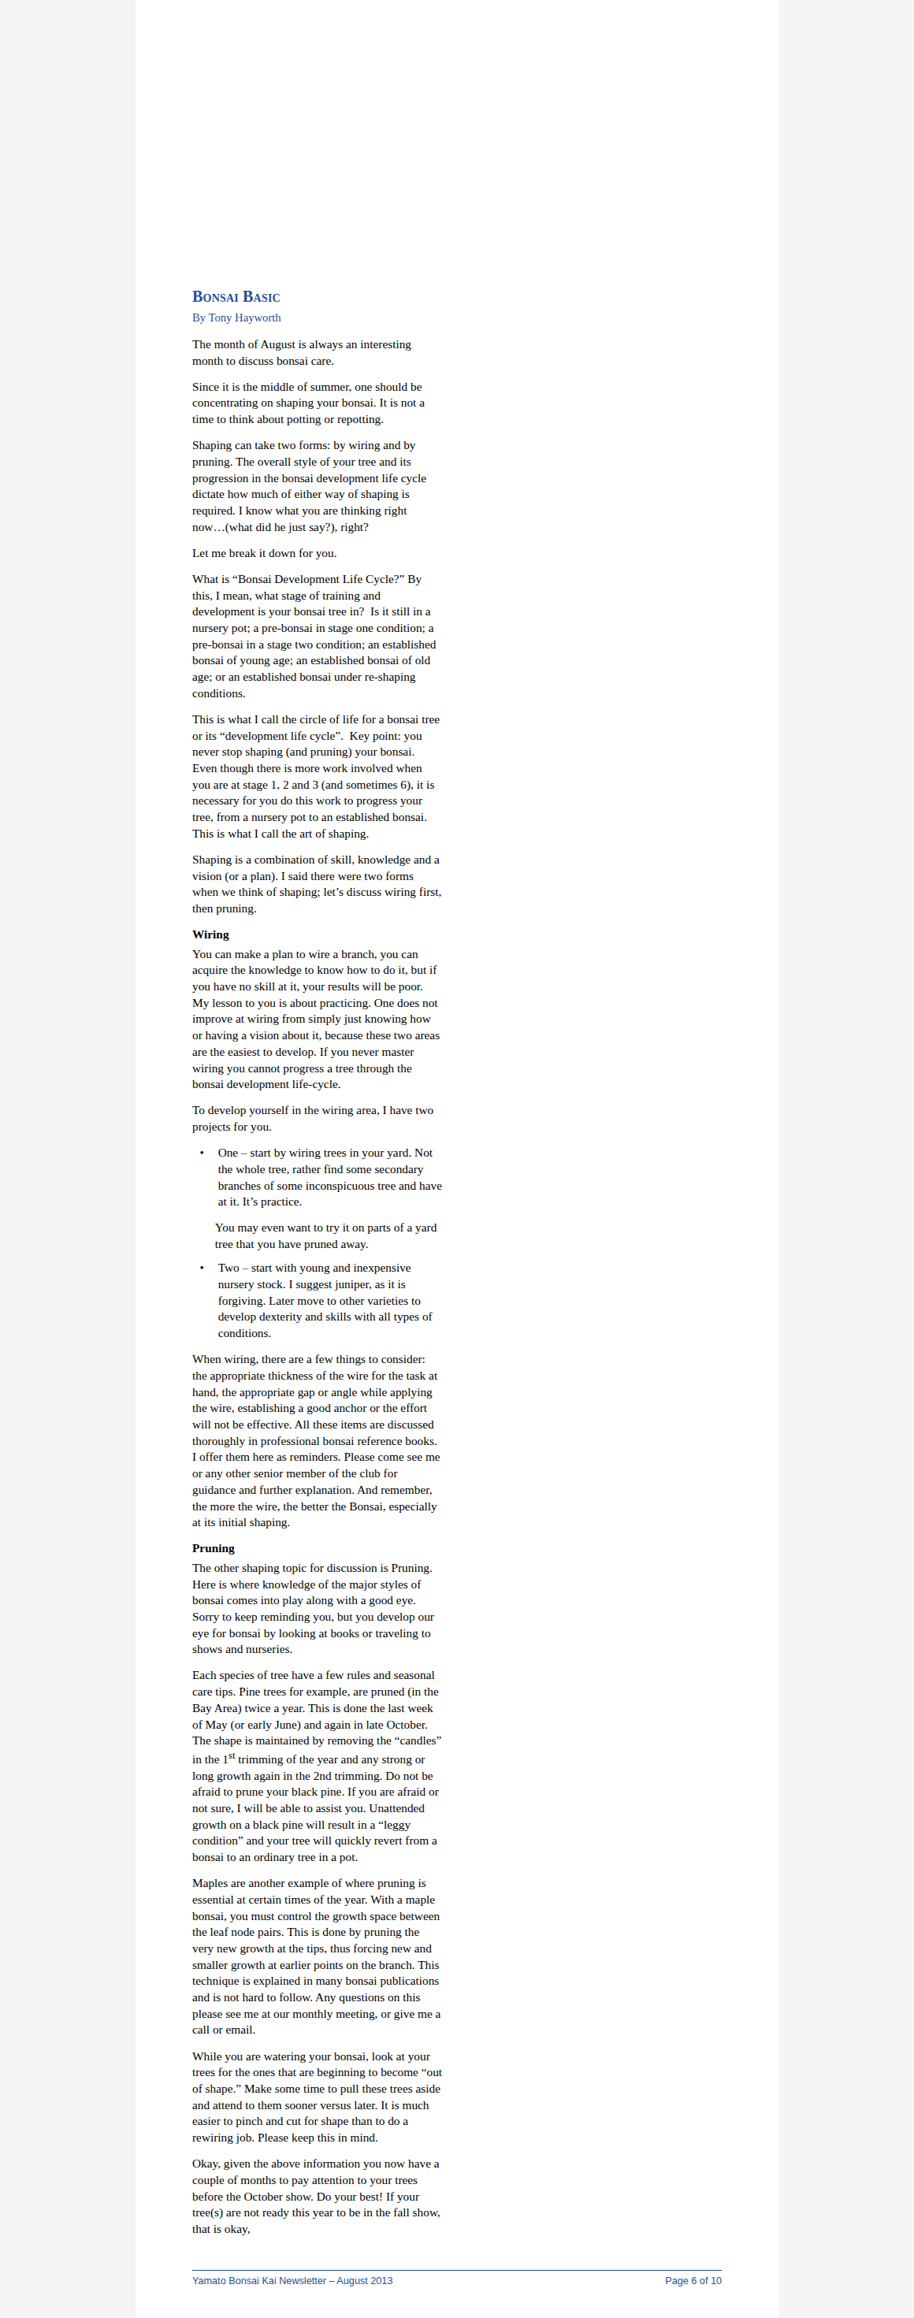Bonsai Basic
By Tony Hayworth
The month of August is always an interesting month to discuss bonsai care.
Since it is the middle of summer, one should be concentrating on shaping your bonsai. It is not a time to think about potting or repotting.
Shaping can take two forms: by wiring and by pruning. The overall style of your tree and its progression in the bonsai development life cycle dictate how much of either way of shaping is required. I know what you are thinking right now…(what did he just say?), right?
Let me break it down for you.
What is “Bonsai Development Life Cycle?” By this, I mean, what stage of training and development is your bonsai tree in? Is it still in a nursery pot; a pre-bonsai in stage one condition; a pre-bonsai in a stage two condition; an established bonsai of young age; an established bonsai of old age; or an established bonsai under re-shaping conditions.
This is what I call the circle of life for a bonsai tree or its “development life cycle”. Key point: you never stop shaping (and pruning) your bonsai. Even though there is more work involved when you are at stage 1, 2 and 3 (and sometimes 6), it is necessary for you do this work to progress your tree, from a nursery pot to an established bonsai. This is what I call the art of shaping.
Shaping is a combination of skill, knowledge and a vision (or a plan). I said there were two forms when we think of shaping; let’s discuss wiring first, then pruning.
Wiring
You can make a plan to wire a branch, you can acquire the knowledge to know how to do it, but if you have no skill at it, your results will be poor. My lesson to you is about practicing. One does not improve at wiring from simply just knowing how or having a vision about it, because these two areas are the easiest to develop. If you never master wiring you cannot progress a tree through the bonsai development life-cycle.
To develop yourself in the wiring area, I have two projects for you.
One – start by wiring trees in your yard. Not the whole tree, rather find some secondary branches of some inconspicuous tree and have at it. It’s practice.
You may even want to try it on parts of a yard tree that you have pruned away.
Two – start with young and inexpensive nursery stock. I suggest juniper, as it is forgiving. Later move to other varieties to develop dexterity and skills with all types of conditions.
When wiring, there are a few things to consider: the appropriate thickness of the wire for the task at hand, the appropriate gap or angle while applying the wire, establishing a good anchor or the effort will not be effective. All these items are discussed thoroughly in professional bonsai reference books. I offer them here as reminders. Please come see me or any other senior member of the club for guidance and further explanation. And remember, the more the wire, the better the Bonsai, especially at its initial shaping.
Pruning
The other shaping topic for discussion is Pruning. Here is where knowledge of the major styles of bonsai comes into play along with a good eye. Sorry to keep reminding you, but you develop our eye for bonsai by looking at books or traveling to shows and nurseries.
Each species of tree have a few rules and seasonal care tips. Pine trees for example, are pruned (in the Bay Area) twice a year. This is done the last week of May (or early June) and again in late October. The shape is maintained by removing the “candles” in the 1st trimming of the year and any strong or long growth again in the 2nd trimming. Do not be afraid to prune your black pine. If you are afraid or not sure, I will be able to assist you. Unattended growth on a black pine will result in a “leggy condition” and your tree will quickly revert from a bonsai to an ordinary tree in a pot.
Maples are another example of where pruning is essential at certain times of the year. With a maple bonsai, you must control the growth space between the leaf node pairs. This is done by pruning the very new growth at the tips, thus forcing new and smaller growth at earlier points on the branch. This technique is explained in many bonsai publications and is not hard to follow. Any questions on this please see me at our monthly meeting, or give me a call or email.
While you are watering your bonsai, look at your trees for the ones that are beginning to become “out of shape.” Make some time to pull these trees aside and attend to them sooner versus later. It is much easier to pinch and cut for shape than to do a rewiring job. Please keep this in mind.
Okay, given the above information you now have a couple of months to pay attention to your trees before the October show. Do your best! If your tree(s) are not ready this year to be in the fall show, that is okay,
Yamato Bonsai Kai Newsletter – August 2013 Page 6 of 10